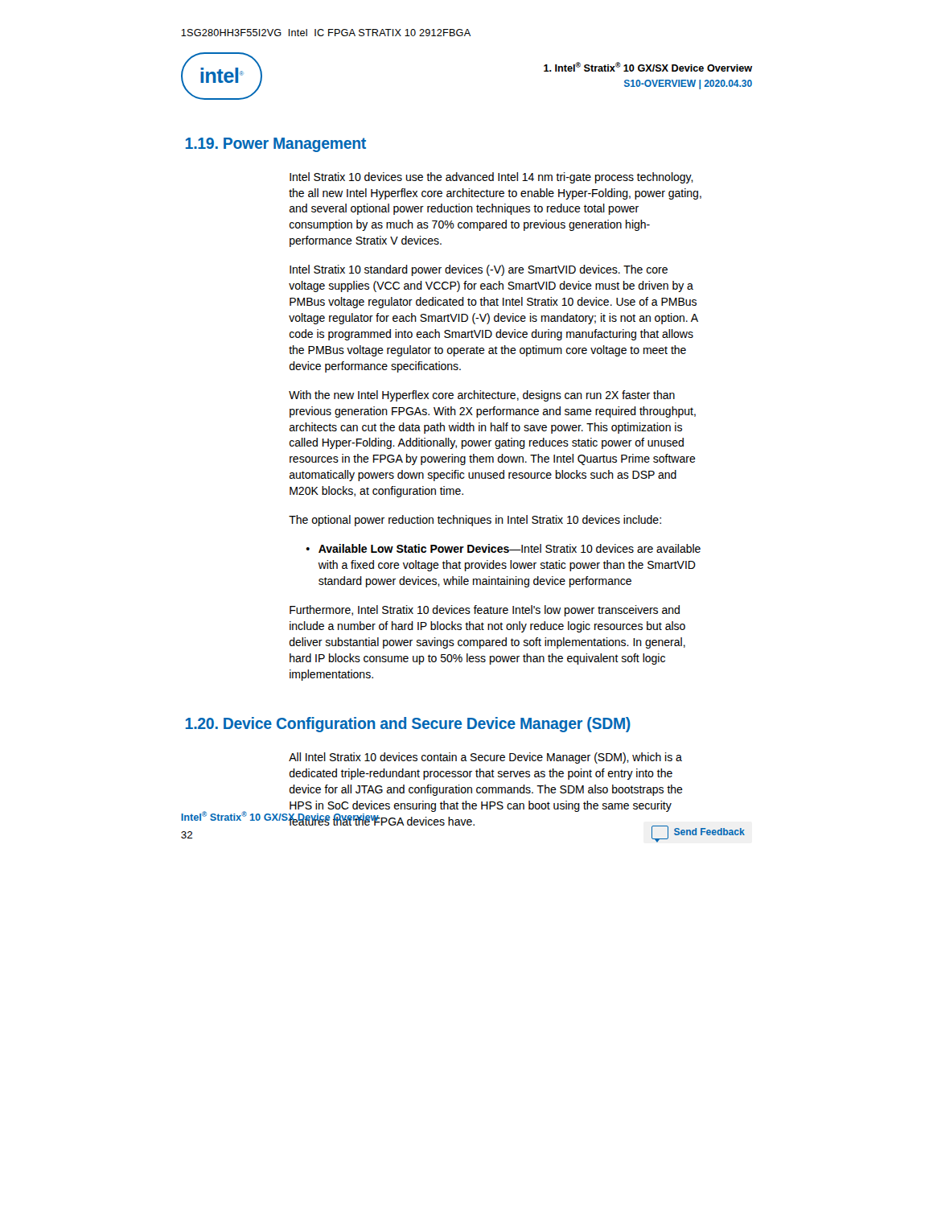1SG280HH3F55I2VG Intel IC FPGA STRATIX 10 2912FBGA
intel®
1. Intel® Stratix® 10 GX/SX Device Overview
S10-OVERVIEW | 2020.04.30
1.19. Power Management
Intel Stratix 10 devices use the advanced Intel 14 nm tri-gate process technology, the all new Intel Hyperflex core architecture to enable Hyper-Folding, power gating, and several optional power reduction techniques to reduce total power consumption by as much as 70% compared to previous generation high-performance Stratix V devices.
Intel Stratix 10 standard power devices (-V) are SmartVID devices. The core voltage supplies (VCC and VCCP) for each SmartVID device must be driven by a PMBus voltage regulator dedicated to that Intel Stratix 10 device. Use of a PMBus voltage regulator for each SmartVID (-V) device is mandatory; it is not an option. A code is programmed into each SmartVID device during manufacturing that allows the PMBus voltage regulator to operate at the optimum core voltage to meet the device performance specifications.
With the new Intel Hyperflex core architecture, designs can run 2X faster than previous generation FPGAs. With 2X performance and same required throughput, architects can cut the data path width in half to save power. This optimization is called Hyper-Folding. Additionally, power gating reduces static power of unused resources in the FPGA by powering them down. The Intel Quartus Prime software automatically powers down specific unused resource blocks such as DSP and M20K blocks, at configuration time.
The optional power reduction techniques in Intel Stratix 10 devices include:
Available Low Static Power Devices—Intel Stratix 10 devices are available with a fixed core voltage that provides lower static power than the SmartVID standard power devices, while maintaining device performance
Furthermore, Intel Stratix 10 devices feature Intel's low power transceivers and include a number of hard IP blocks that not only reduce logic resources but also deliver substantial power savings compared to soft implementations. In general, hard IP blocks consume up to 50% less power than the equivalent soft logic implementations.
1.20. Device Configuration and Secure Device Manager (SDM)
All Intel Stratix 10 devices contain a Secure Device Manager (SDM), which is a dedicated triple-redundant processor that serves as the point of entry into the device for all JTAG and configuration commands. The SDM also bootstraps the HPS in SoC devices ensuring that the HPS can boot using the same security features that the FPGA devices have.
Intel® Stratix® 10 GX/SX Device Overview
32
Send Feedback